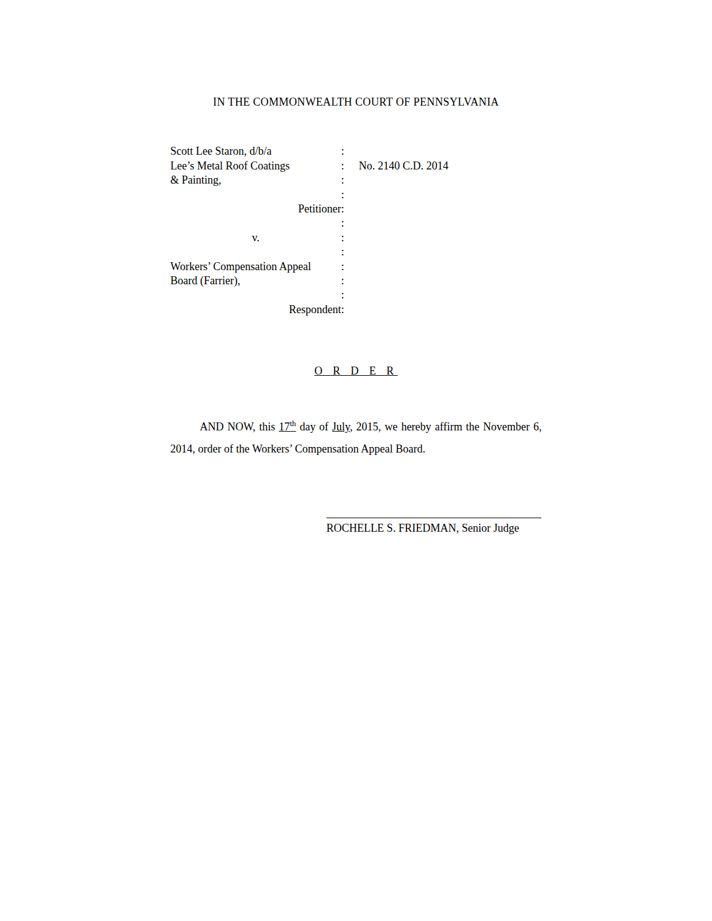IN THE COMMONWEALTH COURT OF PENNSYLVANIA
| Scott Lee Staron, d/b/a | : | |
| Lee’s Metal Roof Coatings | : | No. 2140 C.D. 2014 |
| & Painting, | : | |
| | : | |
| Petitioner | : | |
| | : | |
| v. | : | |
| | : | |
| Workers’ Compensation Appeal | : | |
| Board (Farrier), | : | |
| | : | |
| Respondent | : | |
O R D E R
AND NOW, this 17th day of July, 2015, we hereby affirm the November 6, 2014, order of the Workers’ Compensation Appeal Board.
ROCHELLE S. FRIEDMAN, Senior Judge